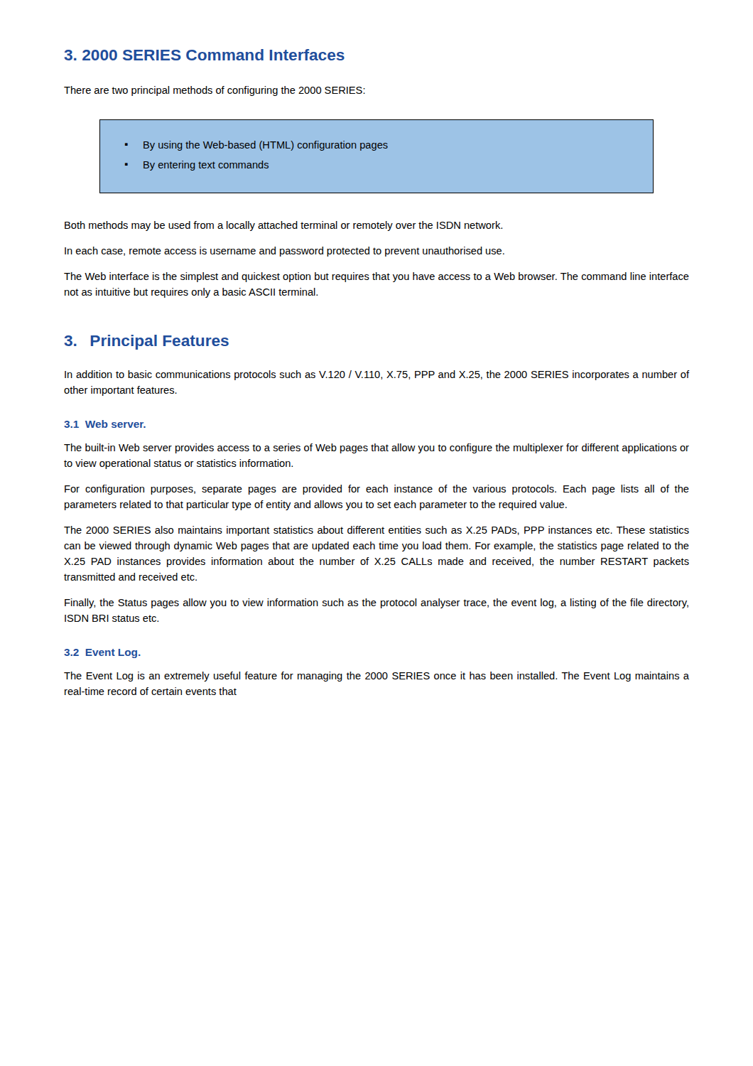3. 2000 SERIES Command Interfaces
There are two principal methods of configuring the 2000 SERIES:
By using the Web-based (HTML) configuration pages
By entering text commands
Both methods may be used from a locally attached terminal or remotely over the ISDN network.
In each case, remote access is username and password protected to prevent unauthorised use.
The Web interface is the simplest and quickest option but requires that you have access to a Web browser. The command line interface not as intuitive but requires only a basic ASCII terminal.
3. Principal Features
In addition to basic communications protocols such as V.120 / V.110, X.75, PPP and X.25, the 2000 SERIES incorporates a number of other important features.
3.1 Web server.
The built-in Web server provides access to a series of Web pages that allow you to configure the multiplexer for different applications or to view operational status or statistics information.
For configuration purposes, separate pages are provided for each instance of the various protocols. Each page lists all of the parameters related to that particular type of entity and allows you to set each parameter to the required value.
The 2000 SERIES also maintains important statistics about different entities such as X.25 PADs, PPP instances etc. These statistics can be viewed through dynamic Web pages that are updated each time you load them. For example, the statistics page related to the X.25 PAD instances provides information about the number of X.25 CALLs made and received, the number RESTART packets transmitted and received etc.
Finally, the Status pages allow you to view information such as the protocol analyser trace, the event log, a listing of the file directory, ISDN BRI status etc.
3.2 Event Log.
The Event Log is an extremely useful feature for managing the 2000 SERIES once it has been installed. The Event Log maintains a real-time record of certain events that